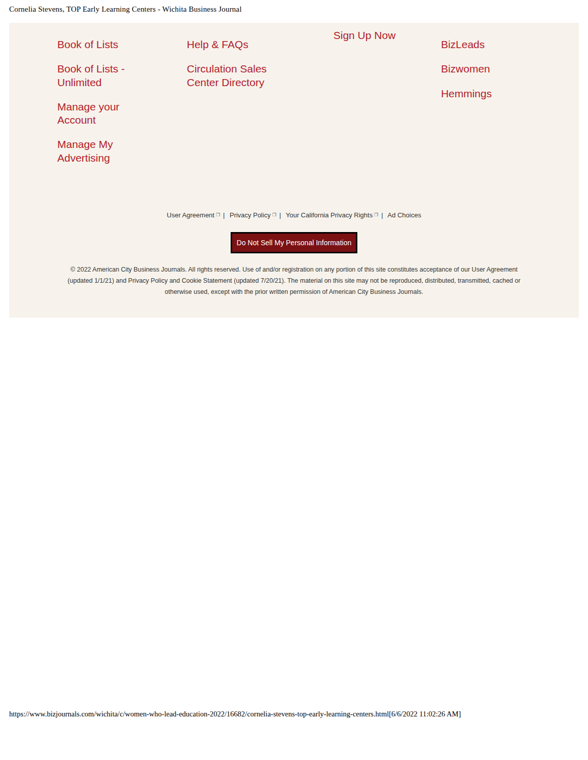Cornelia Stevens, TOP Early Learning Centers - Wichita Business Journal
Book of Lists Book of Lists - Unlimited Manage your Account Manage My Advertising
Help & FAQs Circulation Sales Center Directory
Sign Up Now
BizLeads Bizwomen Hemmings
User Agreement| Privacy Policy| Your California Privacy Rights| Ad Choices
Do Not Sell My Personal Information
© 2022 American City Business Journals. All rights reserved. Use of and/or registration on any portion of this site constitutes acceptance of our User Agreement (updated 1/1/21) and Privacy Policy and Cookie Statement (updated 7/20/21). The material on this site may not be reproduced, distributed, transmitted, cached or otherwise used, except with the prior written permission of American City Business Journals.
https://www.bizjournals.com/wichita/c/women-who-lead-education-2022/16682/cornelia-stevens-top-early-learning-centers.html[6/6/2022 11:02:26 AM]